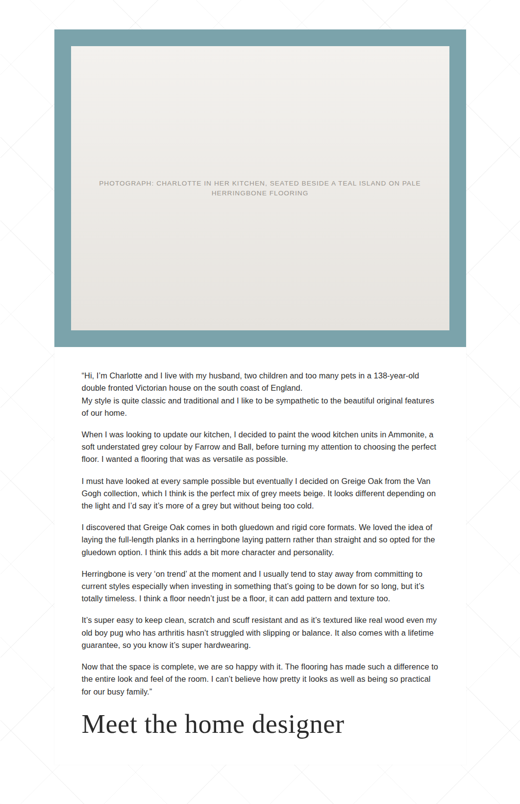Photograph: Charlotte in her kitchen, seated beside a teal island on pale herringbone flooring
“Hi, I’m Charlotte and I live with my husband, two children and too many pets in a 138-year-old double fronted Victorian house on the south coast of England.
My style is quite classic and traditional and I like to be sympathetic to the beautiful original features of our home.
When I was looking to update our kitchen, I decided to paint the wood kitchen units in Ammonite, a soft understated grey colour by Farrow and Ball, before turning my attention to choosing the perfect floor. I wanted a flooring that was as versatile as possible.
I must have looked at every sample possible but eventually I decided on Greige Oak from the Van Gogh collection, which I think is the perfect mix of grey meets beige. It looks different depending on the light and I’d say it’s more of a grey but without being too cold.
I discovered that Greige Oak comes in both gluedown and rigid core formats. We loved the idea of laying the full-length planks in a herringbone laying pattern rather than straight and so opted for the gluedown option. I think this adds a bit more character and personality.
Herringbone is very ‘on trend’ at the moment and I usually tend to stay away from committing to current styles especially when investing in something that’s going to be down for so long, but it’s totally timeless. I think a floor needn’t just be a floor, it can add pattern and texture too.
It’s super easy to keep clean, scratch and scuff resistant and as it’s textured like real wood even my old boy pug who has arthritis hasn’t struggled with slipping or balance. It also comes with a lifetime guarantee, so you know it’s super hardwearing.
Now that the space is complete, we are so happy with it. The flooring has made such a difference to the entire look and feel of the room. I can’t believe how pretty it looks as well as being so practical for our busy family.”
Meet the home designer